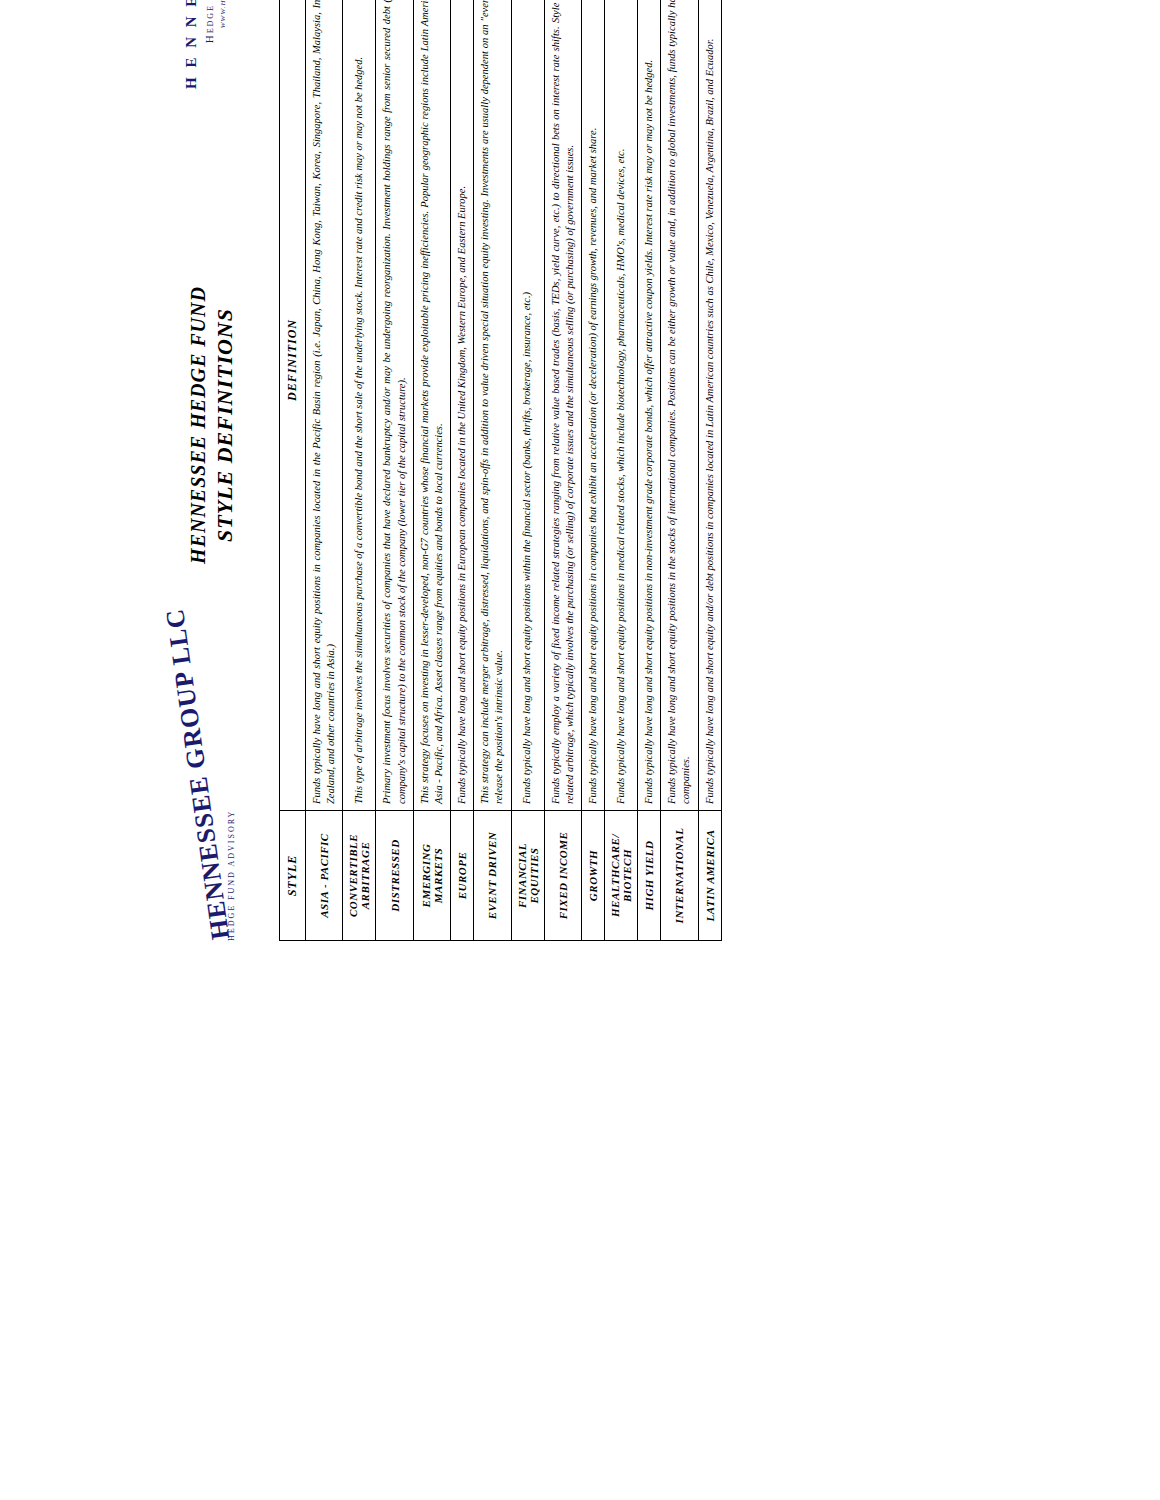HENNESSEE GROUP LLC
Hedge Fund Advisory
HENNESSEE HEDGE FUND
STYLE DEFINITIONS
H E N N E S S E E®
Hedge Fund Review®
WWW.HENNESSEEGROUP.COM
| STYLE | DEFINITION |
| --- | --- |
| ASIA - PACIFIC | Funds typically have long and short equity positions in companies located in the Pacific Basin region (i.e. Japan, China, Hong Kong, Taiwan, Korea, Singapore, Thailand, Malaysia, India, Australia, New Zealand, and other countries in Asia.) |
| CONVERTIBLE ARBITRAGE | This type of arbitrage involves the simultaneous purchase of a convertible bond and the short sale of the underlying stock. Interest rate and credit risk may or may not be hedged. |
| DISTRESSED | Primary investment focus involves securities of companies that have declared bankruptcy and/or may be undergoing reorganization. Investment holdings range from senior secured debt (uppermost tier of a company's capital structure) to the common stock of the company (lower tier of the capital structure). |
| EMERGING MARKETS | This strategy focuses on investing in lesser-developed, non-G7 countries whose financial markets provide exploitable pricing inefficiencies. Popular geographic regions include Latin America, Eastern Europe, Asia - Pacific, and Africa. Asset classes range from equities and bonds to local currencies. |
| EUROPE | Funds typically have long and short equity positions in European companies located in the United Kingdom, Western Europe, and Eastern Europe. |
| EVENT DRIVEN | This strategy can include merger arbitrage, distressed, liquidations, and spin-offs in addition to value driven special situation equity investing. Investments are usually dependent on an "event" as the catalyst to release the position's intrinsic value. |
| FINANCIAL EQUITIES | Funds typically have long and short equity positions within the financial sector (banks, thrifts, brokerage, insurance, etc.) |
| FIXED INCOME | Funds typically employ a variety of fixed income related strategies ranging from relative value based trades (basis, TEDs, yield curve, etc.) to directional bets on interest rate shifts. Style also includes credit related arbitrage, which typically involves the purchasing (or selling) of corporate issues and the simultaneous selling (or purchasing) of government issues. |
| GROWTH | Funds typically have long and short equity positions in companies that exhibit an acceleration (or deceleration) of earnings growth, revenues, and market share. |
| HEALTHCARE/ BIOTECH | Funds typically have long and short equity positions in medical related stocks, which include biotechnology, pharmaceuticals, HMO's, medical devices, etc. |
| HIGH YIELD | Funds typically have long and short equity positions in non-investment grade corporate bonds, which offer attractive coupon yields. Interest rate risk may or may not be hedged. |
| INTERNATIONAL | Funds typically have long and short equity positions in the stocks of international companies. Positions can be either growth or value and, in addition to global investments, funds typically have exposure to U.S. companies. |
| LATIN AMERICA | Funds typically have long and short equity and/or debt positions in companies located in Latin American countries such as Chile, Mexico, Venezuela, Argentina, Brazil, and Ecuador. |